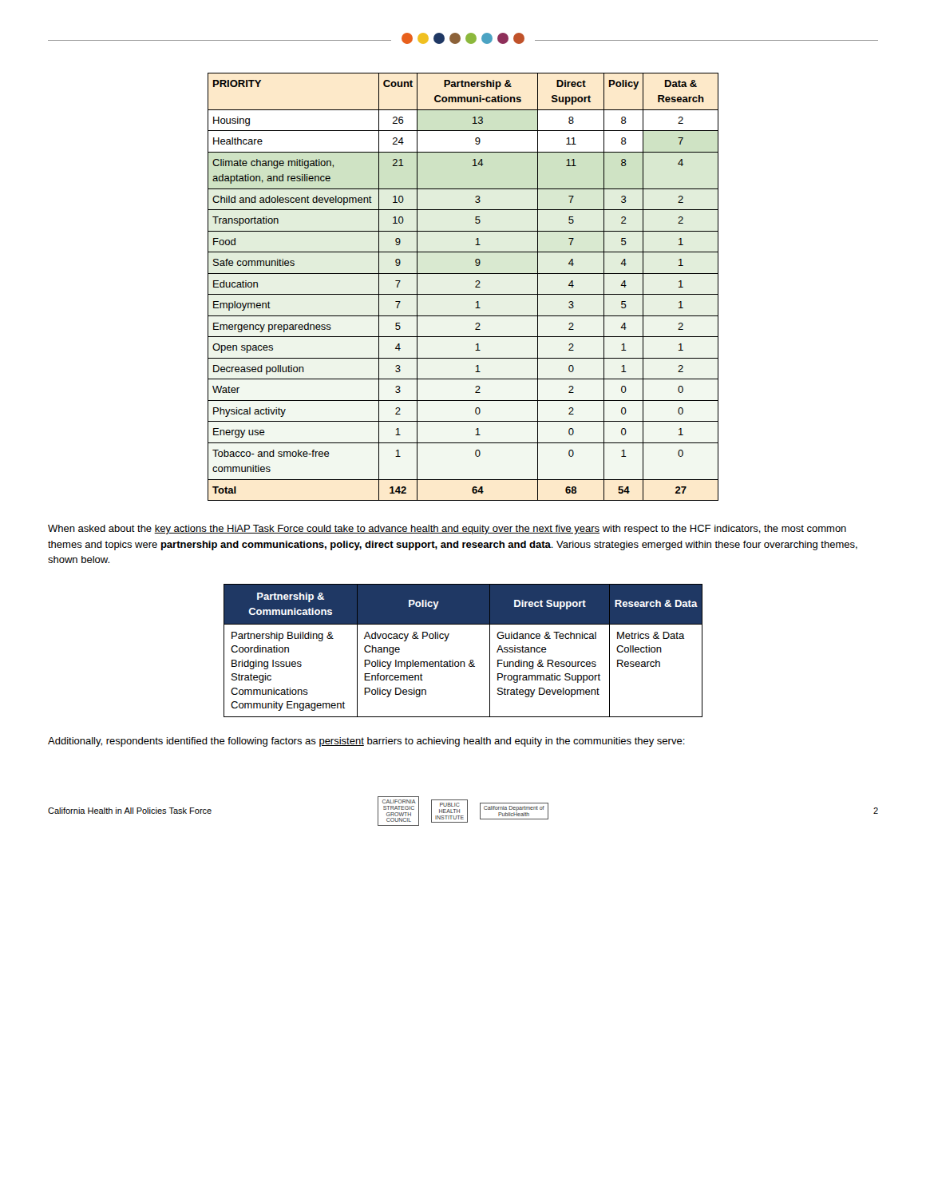| PRIORITY | Count | Partnership & Communi-cations | Direct Support | Policy | Data & Research |
| --- | --- | --- | --- | --- | --- |
| Housing | 26 | 13 | 8 | 8 | 2 |
| Healthcare | 24 | 9 | 11 | 8 | 7 |
| Climate change mitigation, adaptation, and resilience | 21 | 14 | 11 | 8 | 4 |
| Child and adolescent development | 10 | 3 | 7 | 3 | 2 |
| Transportation | 10 | 5 | 5 | 2 | 2 |
| Food | 9 | 1 | 7 | 5 | 1 |
| Safe communities | 9 | 9 | 4 | 4 | 1 |
| Education | 7 | 2 | 4 | 4 | 1 |
| Employment | 7 | 1 | 3 | 5 | 1 |
| Emergency preparedness | 5 | 2 | 2 | 4 | 2 |
| Open spaces | 4 | 1 | 2 | 1 | 1 |
| Decreased pollution | 3 | 1 | 0 | 1 | 2 |
| Water | 3 | 2 | 2 | 0 | 0 |
| Physical activity | 2 | 0 | 2 | 0 | 0 |
| Energy use | 1 | 1 | 0 | 0 | 1 |
| Tobacco- and smoke-free communities | 1 | 0 | 0 | 1 | 0 |
| Total | 142 | 64 | 68 | 54 | 27 |
When asked about the key actions the HiAP Task Force could take to advance health and equity over the next five years with respect to the HCF indicators, the most common themes and topics were partnership and communications, policy, direct support, and research and data. Various strategies emerged within these four overarching themes, shown below.
| Partnership & Communications | Policy | Direct Support | Research & Data |
| --- | --- | --- | --- |
| Partnership Building & Coordination Bridging Issues Strategic Communications Community Engagement | Advocacy & Policy Change Policy Implementation & Enforcement Policy Design | Guidance & Technical Assistance Funding & Resources Programmatic Support Strategy Development | Metrics & Data Collection Research |
Additionally, respondents identified the following factors as persistent barriers to achieving health and equity in the communities they serve:
California Health in All Policies Task Force
CALIFORNIA
STRATEGIC
GROWTH
COUNCIL PUBLIC
HEALTH
INSTITUTE California Department of
PublicHealth
2